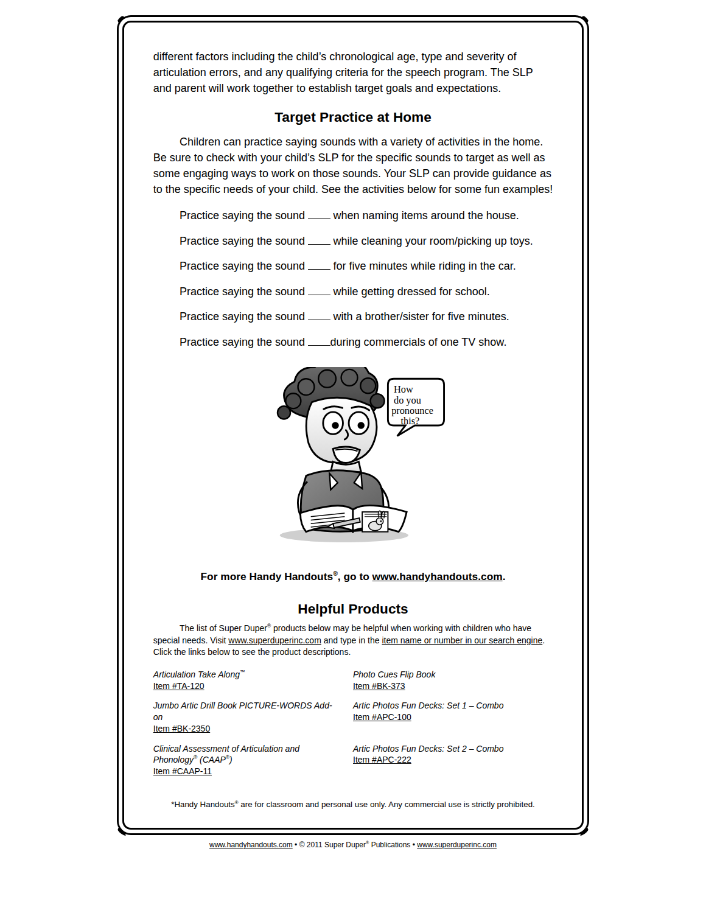different factors including the child’s chronological age, type and severity of articulation errors, and any qualifying criteria for the speech program. The SLP and parent will work together to establish target goals and expectations.
Target Practice at Home
Children can practice saying sounds with a variety of activities in the home. Be sure to check with your child’s SLP for the specific sounds to target as well as some engaging ways to work on those sounds. Your SLP can provide guidance as to the specific needs of your child. See the activities below for some fun examples!
Practice saying the sound when naming items around the house.
Practice saying the sound while cleaning your room/picking up toys.
Practice saying the sound for five minutes while riding in the car.
Practice saying the sound while getting dressed for school.
Practice saying the sound with a brother/sister for five minutes.
Practice saying the sound during commercials of one TV show.
How do you pronounce this?
For more Handy Handouts®, go to www.handyhandouts.com.
Helpful Products
The list of Super Duper® products below may be helpful when working with children who have special needs. Visit www.superduperinc.com and type in the item name or number in our search engine. Click the links below to see the product descriptions.
| Articulation Take Along ™ Item #TA-120 | Photo Cues Flip Book Item #BK-373 |
| Jumbo Artic Drill Book PICTURE-WORDS Add-on Item #BK-2350 | Artic Photos Fun Decks: Set 1 – Combo Item #APC-100 |
| Clinical Assessment of Articulation and Phonology ® (CAAP ® ) Item #CAAP-11 | Artic Photos Fun Decks: Set 2 – Combo Item #APC-222 |
*Handy Handouts® are for classroom and personal use only. Any commercial use is strictly prohibited.
www.handyhandouts.com • © 2011 Super Duper® Publications • www.superduperinc.com